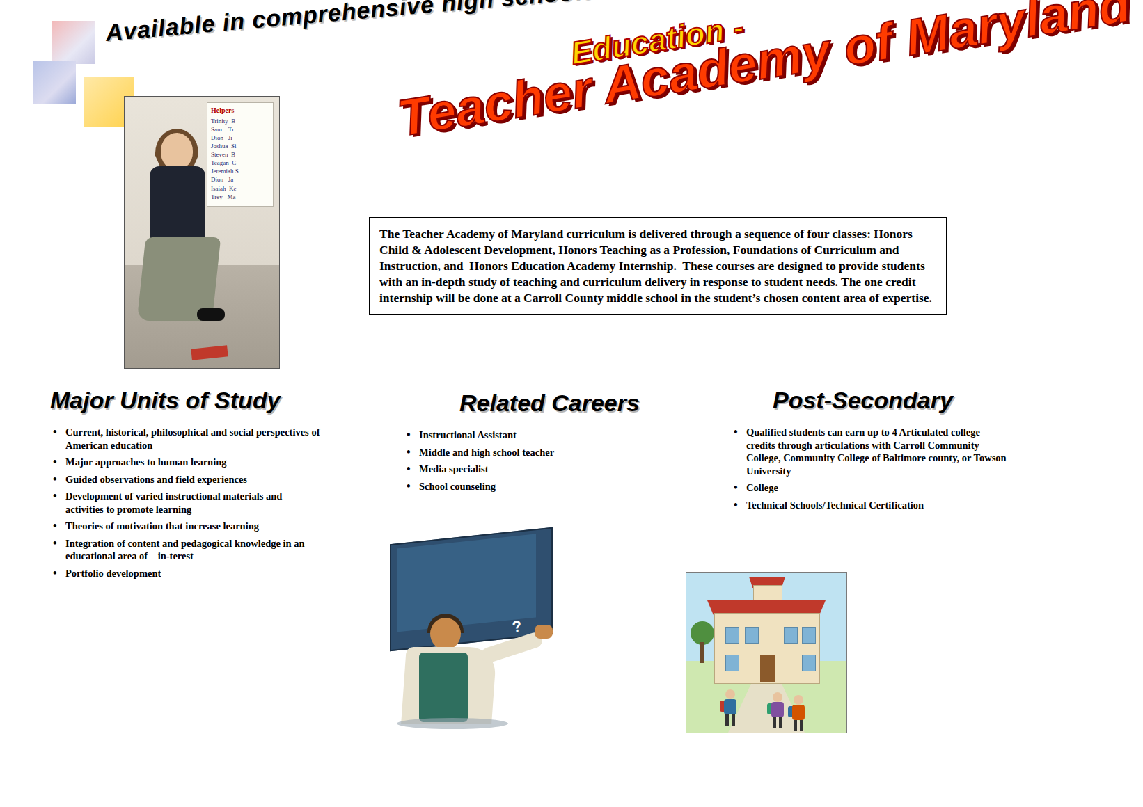Available in comprehensive high schools
Education -
Teacher Academy of Maryland
Helpers
Trinity B
Sam Tr
Dion Ji
Joshua Si
Steven B
Teagan C
Jeremiah S
Dion Ja
Isaiah Ke
Trey Ma
The Teacher Academy of Maryland curriculum is delivered through a sequence of four classes: Honors Child & Adolescent Development, Honors Teaching as a Profession, Foundations of Curriculum and Instruction, and Honors Education Academy Internship. These courses are designed to provide students with an in-depth study of teaching and curriculum delivery in response to student needs. The one credit internship will be done at a Carroll County middle school in the student’s chosen content area of expertise.
Major Units of Study
Current, historical, philosophical and social perspectives of American education
Major approaches to human learning
Guided observations and field experiences
Development of varied instructional materials and activities to promote learning
Theories of motivation that increase learning
Integration of content and pedagogical knowledge in an educational area of in-terest
Portfolio development
Related Careers
Instructional Assistant
Middle and high school teacher
Media specialist
School counseling
Post-Secondary
Qualified students can earn up to 4 Articulated college credits through articulations with Carroll Community College, Community College of Baltimore county, or Towson University
College
Technical Schools/Technical Certification
?